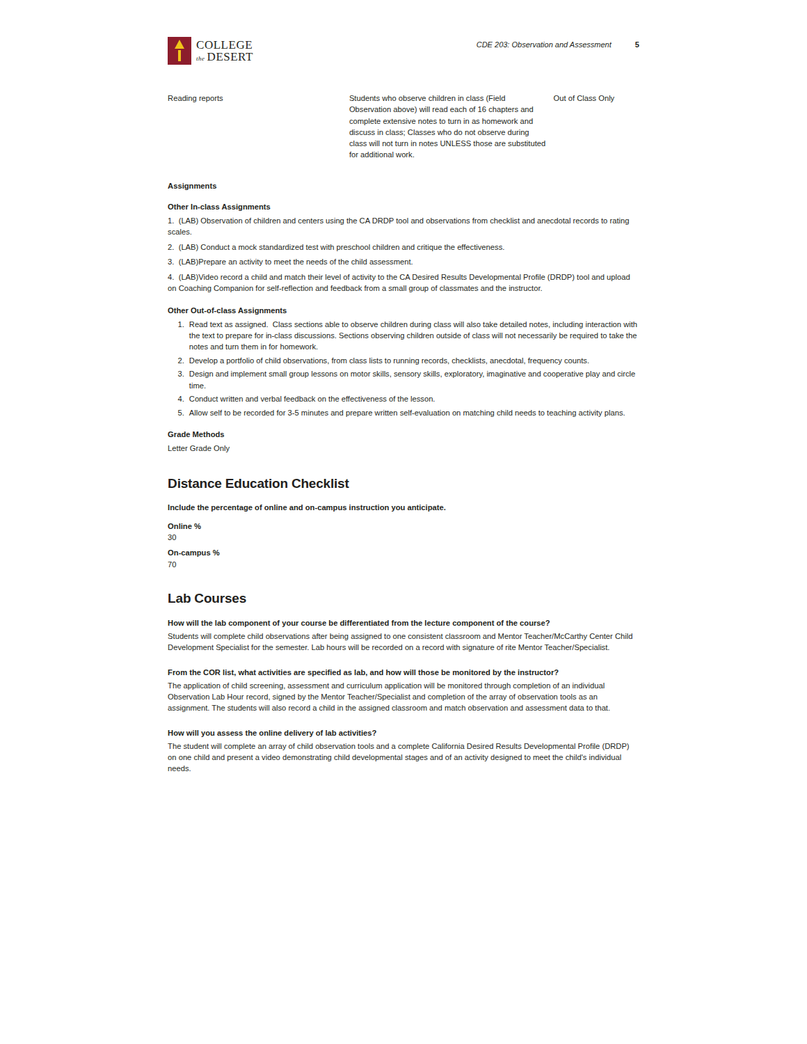COLLEGE
the DESERT
CDE 203: Observation and Assessment 5
Reading reports
Students who observe children in class (Field Observation above) will read each of 16 chapters and complete extensive notes to turn in as homework and discuss in class; Classes who do not observe during class will not turn in notes UNLESS those are substituted for additional work.
Out of Class Only
Assignments
Other In-class Assignments
1. (LAB) Observation of children and centers using the CA DRDP tool and observations from checklist and anecdotal records to rating scales.
2. (LAB) Conduct a mock standardized test with preschool children and critique the effectiveness.
3. (LAB)Prepare an activity to meet the needs of the child assessment.
4. (LAB)Video record a child and match their level of activity to the CA Desired Results Developmental Profile (DRDP) tool and upload on Coaching Companion for self-reflection and feedback from a small group of classmates and the instructor.
Other Out-of-class Assignments
Read text as assigned. Class sections able to observe children during class will also take detailed notes, including interaction with the text to prepare for in-class discussions. Sections observing children outside of class will not necessarily be required to take the notes and turn them in for homework.
Develop a portfolio of child observations, from class lists to running records, checklists, anecdotal, frequency counts.
Design and implement small group lessons on motor skills, sensory skills, exploratory, imaginative and cooperative play and circle time.
Conduct written and verbal feedback on the effectiveness of the lesson.
Allow self to be recorded for 3-5 minutes and prepare written self-evaluation on matching child needs to teaching activity plans.
Grade Methods
Letter Grade Only
Distance Education Checklist
Include the percentage of online and on-campus instruction you anticipate.
Online %
30
On-campus %
70
Lab Courses
How will the lab component of your course be differentiated from the lecture component of the course?
Students will complete child observations after being assigned to one consistent classroom and Mentor Teacher/McCarthy Center Child Development Specialist for the semester. Lab hours will be recorded on a record with signature of rite Mentor Teacher/Specialist.
From the COR list, what activities are specified as lab, and how will those be monitored by the instructor?
The application of child screening, assessment and curriculum application will be monitored through completion of an individual Observation Lab Hour record, signed by the Mentor Teacher/Specialist and completion of the array of observation tools as an assignment. The students will also record a child in the assigned classroom and match observation and assessment data to that.
How will you assess the online delivery of lab activities?
The student will complete an array of child observation tools and a complete California Desired Results Developmental Profile (DRDP) on one child and present a video demonstrating child developmental stages and of an activity designed to meet the child's individual needs.